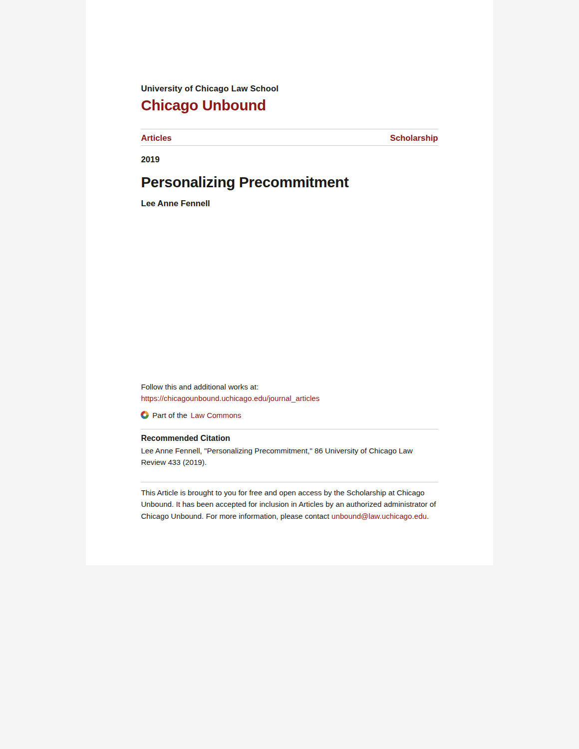University of Chicago Law School
Chicago Unbound
Articles Scholarship
2019
Personalizing Precommitment
Lee Anne Fennell
Follow this and additional works at: https://chicagounbound.uchicago.edu/journal_articles
Part of the Law Commons
Recommended Citation
Lee Anne Fennell, "Personalizing Precommitment," 86 University of Chicago Law Review 433 (2019).
This Article is brought to you for free and open access by the Scholarship at Chicago Unbound. It has been accepted for inclusion in Articles by an authorized administrator of Chicago Unbound. For more information, please contact unbound@law.uchicago.edu.